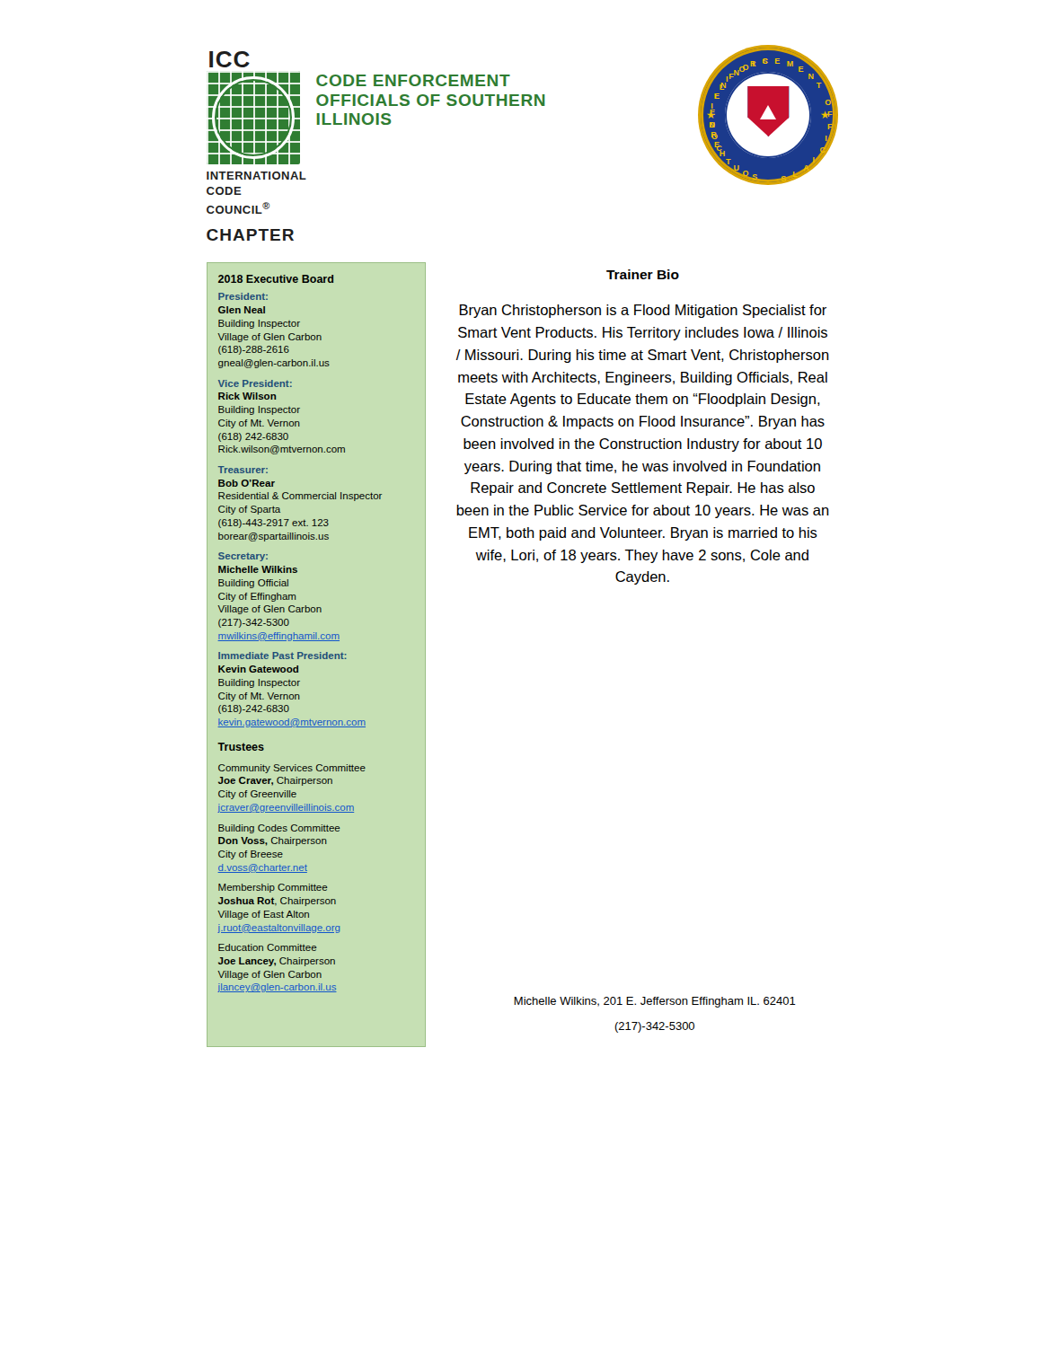ICC
INTERNATIONAL
CODE COUNCIL®
CHAPTER
Code Enforcement
Officials of Southern
Illinois
C O D E E N F O R C E M E N T O F F I C I A L S S O U T H E R N I L L I N O I S
★★
2018 Executive Board
President:
Glen Neal
Building Inspector
Village of Glen Carbon
(618)-288-2616
gneal@glen-carbon.il.us
Vice President:
Rick Wilson
Building Inspector
City of Mt. Vernon
(618) 242-6830
Rick.wilson@mtvernon.com
Treasurer:
Bob O’Rear
Residential & Commercial Inspector
City of Sparta
(618)-443-2917 ext. 123
borear@spartaillinois.us
Secretary:
Michelle Wilkins
Building Official
City of Effingham
Village of Glen Carbon
(217)-342-5300
mwilkins@effinghamil.com
Immediate Past President:
Kevin Gatewood
Building Inspector
City of Mt. Vernon
(618)-242-6830
kevin.gatewood@mtvernon.com
Trustees
Community Services Committee
Joe Craver, Chairperson
City of Greenville
jcraver@greenvilleillinois.com
Building Codes Committee
Don Voss, Chairperson
City of Breese
d.voss@charter.net
Membership Committee
Joshua Rot, Chairperson
Village of East Alton
j.ruot@eastaltonvillage.org
Education Committee
Joe Lancey, Chairperson
Village of Glen Carbon
jlancey@glen-carbon.il.us
Trainer Bio
Bryan Christopherson is a Flood Mitigation Specialist for Smart Vent Products. His Territory includes Iowa / Illinois / Missouri. During his time at Smart Vent, Christopherson meets with Architects, Engineers, Building Officials, Real Estate Agents to Educate them on “Floodplain Design, Construction & Impacts on Flood Insurance”. Bryan has been involved in the Construction Industry for about 10 years. During that time, he was involved in Foundation Repair and Concrete Settlement Repair. He has also been in the Public Service for about 10 years. He was an EMT, both paid and Volunteer. Bryan is married to his wife, Lori, of 18 years. They have 2 sons, Cole and Cayden.
Michelle Wilkins, 201 E. Jefferson Effingham IL. 62401
(217)-342-5300